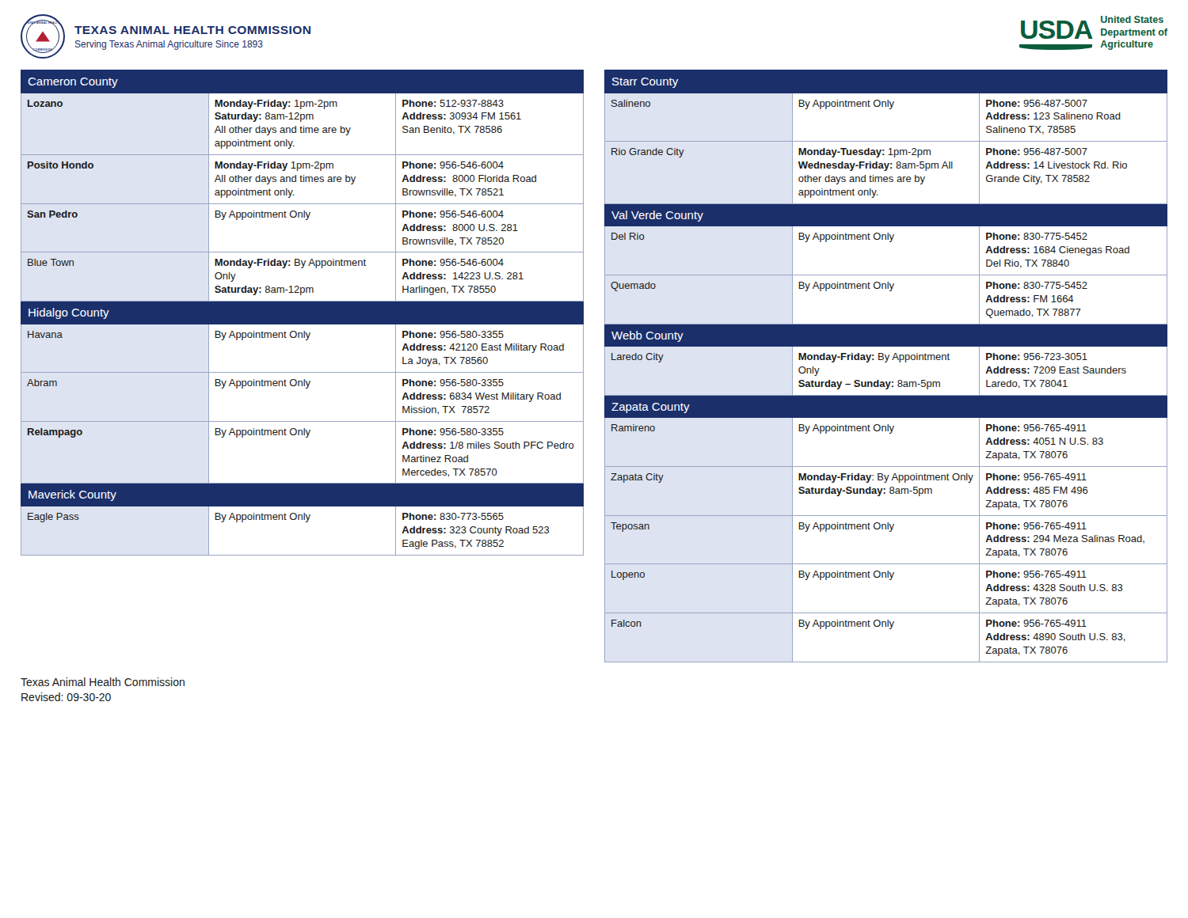TEXAS ANIMAL HEALTH
COMMISSION
TEXAS ANIMAL HEALTH COMMISSION
Serving Texas Animal Agriculture Since 1893
USDA
United States
Department of
Agriculture
| Cameron County |
| Lozano | Monday-Friday: 1pm-2pm Saturday: 8am-12pm All other days and time are by appointment only. | Phone: 512-937-8843 Address: 30934 FM 1561 San Benito, TX 78586 |
| Posito Hondo | Monday-Friday 1pm-2pm All other days and times are by appointment only. | Phone: 956-546-6004 Address: 8000 Florida Road Brownsville, TX 78521 |
| San Pedro | By Appointment Only | Phone: 956-546-6004 Address: 8000 U.S. 281 Brownsville, TX 78520 |
| Blue Town | Monday-Friday: By Appointment Only Saturday: 8am-12pm | Phone: 956-546-6004 Address: 14223 U.S. 281 Harlingen, TX 78550 |
| Hidalgo County |
| Havana | By Appointment Only | Phone: 956-580-3355 Address: 42120 East Military Road La Joya, TX 78560 |
| Abram | By Appointment Only | Phone: 956-580-3355 Address: 6834 West Military Road Mission, TX 78572 |
| Relampago | By Appointment Only | Phone: 956-580-3355 Address: 1/8 miles South PFC Pedro Martinez Road Mercedes, TX 78570 |
| Maverick County |
| Eagle Pass | By Appointment Only | Phone: 830-773-5565 Address: 323 County Road 523 Eagle Pass, TX 78852 |
| Starr County |
| Salineno | By Appointment Only | Phone: 956-487-5007 Address: 123 Salineno Road Salineno TX, 78585 |
| Rio Grande City | Monday-Tuesday: 1pm-2pm Wednesday-Friday: 8am-5pm All other days and times are by appointment only. | Phone: 956-487-5007 Address: 14 Livestock Rd. Rio Grande City, TX 78582 |
| Val Verde County |
| Del Rio | By Appointment Only | Phone: 830-775-5452 Address: 1684 Cienegas Road Del Rio, TX 78840 |
| Quemado | By Appointment Only | Phone: 830-775-5452 Address: FM 1664 Quemado, TX 78877 |
| Webb County |
| Laredo City | Monday-Friday: By Appointment Only Saturday – Sunday: 8am-5pm | Phone: 956-723-3051 Address: 7209 East Saunders Laredo, TX 78041 |
| Zapata County |
| Ramireno | By Appointment Only | Phone: 956-765-4911 Address: 4051 N U.S. 83 Zapata, TX 78076 |
| Zapata City | Monday-Friday : By Appointment Only Saturday-Sunday: 8am-5pm | Phone: 956-765-4911 Address: 485 FM 496 Zapata, TX 78076 |
| Teposan | By Appointment Only | Phone: 956-765-4911 Address: 294 Meza Salinas Road, Zapata, TX 78076 |
| Lopeno | By Appointment Only | Phone: 956-765-4911 Address: 4328 South U.S. 83 Zapata, TX 78076 |
| Falcon | By Appointment Only | Phone: 956-765-4911 Address: 4890 South U.S. 83, Zapata, TX 78076 |
Texas Animal Health Commission
Revised: 09-30-20